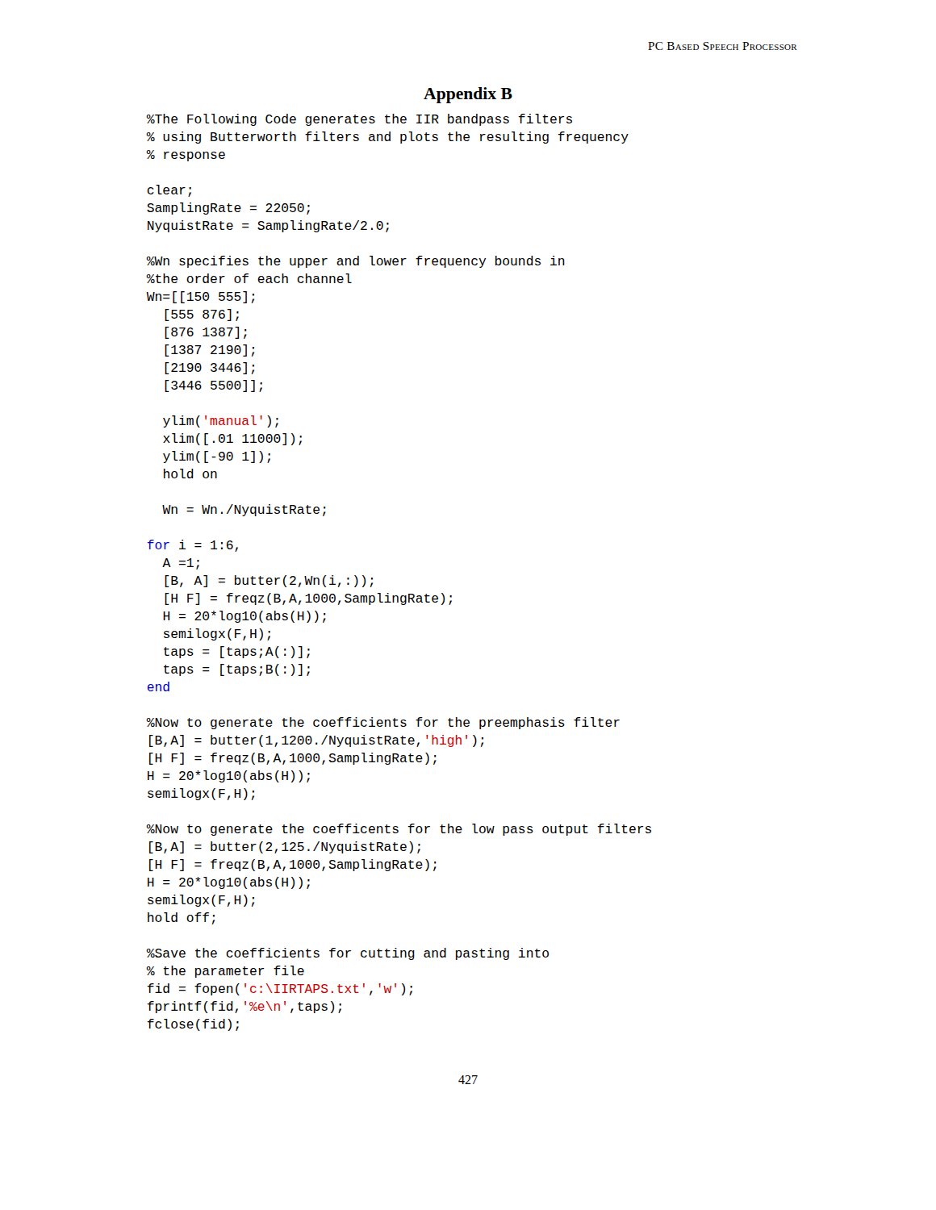PC Based Speech Processor
Appendix B
%The Following Code generates the IIR bandpass filters
% using Butterworth filters and plots the resulting frequency
% response

clear;
SamplingRate = 22050;
NyquistRate = SamplingRate/2.0;

%Wn specifies the upper and lower frequency bounds in
%the order of each channel
Wn=[[150 555];
  [555 876];
  [876 1387];
  [1387 2190];
  [2190 3446];
  [3446 5500]];

  ylim('manual');
  xlim([.01 11000]);
  ylim([-90 1]);
  hold on

  Wn = Wn./NyquistRate;

for i = 1:6,
  A =1;
  [B, A] = butter(2,Wn(i,:));
  [H F] = freqz(B,A,1000,SamplingRate);
  H = 20*log10(abs(H));
  semilogx(F,H);
  taps = [taps;A(:)];
  taps = [taps;B(:)];
end

%Now to generate the coefficients for the preemphasis filter
[B,A] = butter(1,1200./NyquistRate,'high');
[H F] = freqz(B,A,1000,SamplingRate);
H = 20*log10(abs(H));
semilogx(F,H);

%Now to generate the coefficents for the low pass output filters
[B,A] = butter(2,125./NyquistRate);
[H F] = freqz(B,A,1000,SamplingRate);
H = 20*log10(abs(H));
semilogx(F,H);
hold off;

%Save the coefficients for cutting and pasting into
% the parameter file
fid = fopen('c:\IIRTAPS.txt','w');
fprintf(fid,'%e\n',taps);
fclose(fid);
427